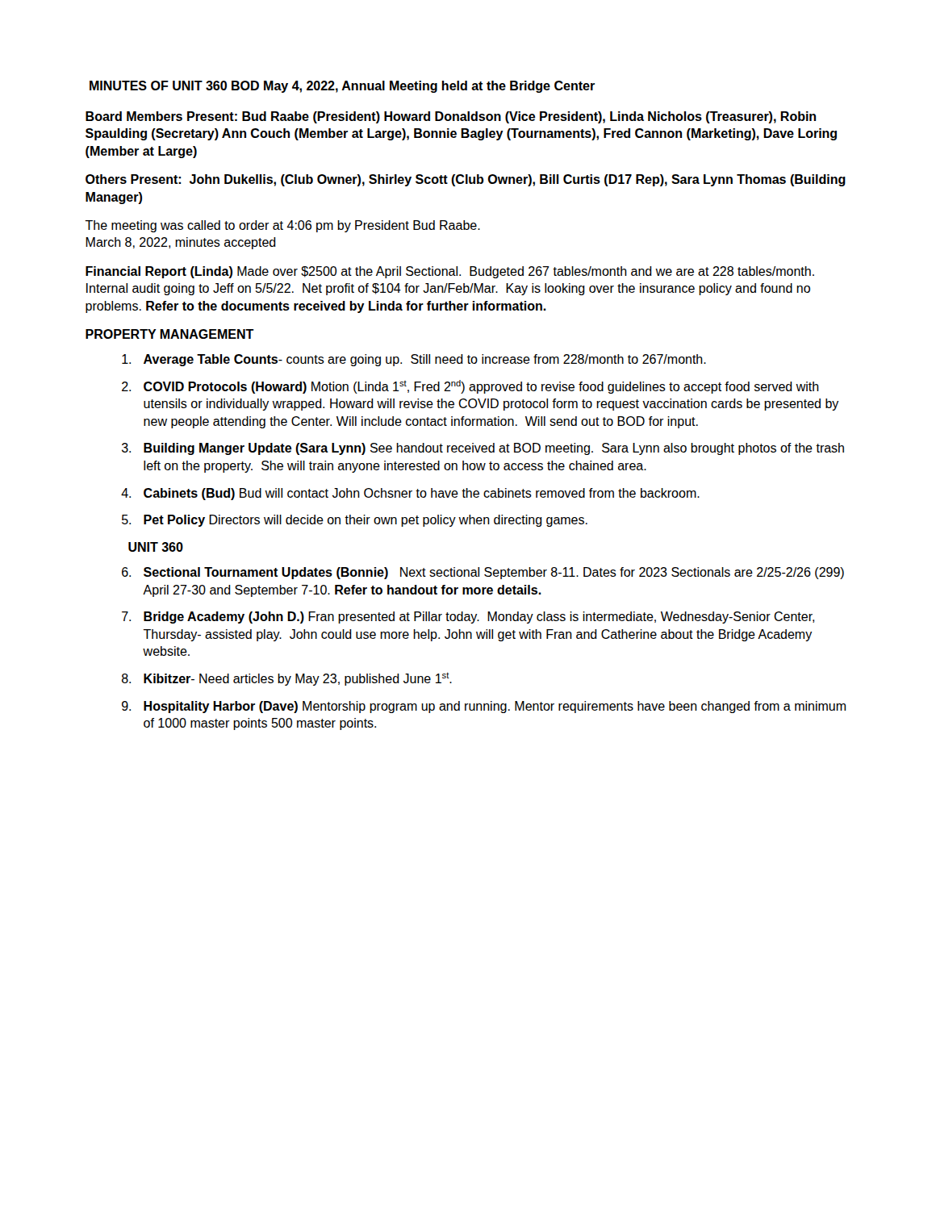MINUTES OF UNIT 360 BOD May 4, 2022, Annual Meeting held at the Bridge Center
Board Members Present: Bud Raabe (President) Howard Donaldson (Vice President), Linda Nicholos (Treasurer), Robin Spaulding (Secretary) Ann Couch (Member at Large), Bonnie Bagley (Tournaments), Fred Cannon (Marketing), Dave Loring (Member at Large)
Others Present: John Dukellis, (Club Owner), Shirley Scott (Club Owner), Bill Curtis (D17 Rep), Sara Lynn Thomas (Building Manager)
The meeting was called to order at 4:06 pm by President Bud Raabe.
March 8, 2022, minutes accepted
Financial Report (Linda) Made over $2500 at the April Sectional. Budgeted 267 tables/month and we are at 228 tables/month. Internal audit going to Jeff on 5/5/22. Net profit of $104 for Jan/Feb/Mar. Kay is looking over the insurance policy and found no problems. Refer to the documents received by Linda for further information.
PROPERTY MANAGEMENT
Average Table Counts- counts are going up. Still need to increase from 228/month to 267/month.
COVID Protocols (Howard) Motion (Linda 1st, Fred 2nd) approved to revise food guidelines to accept food served with utensils or individually wrapped. Howard will revise the COVID protocol form to request vaccination cards be presented by new people attending the Center. Will include contact information. Will send out to BOD for input.
Building Manger Update (Sara Lynn) See handout received at BOD meeting. Sara Lynn also brought photos of the trash left on the property. She will train anyone interested on how to access the chained area.
Cabinets (Bud) Bud will contact John Ochsner to have the cabinets removed from the backroom.
Pet Policy Directors will decide on their own pet policy when directing games.
UNIT 360
Sectional Tournament Updates (Bonnie) Next sectional September 8-11. Dates for 2023 Sectionals are 2/25-2/26 (299) April 27-30 and September 7-10. Refer to handout for more details.
Bridge Academy (John D.) Fran presented at Pillar today. Monday class is intermediate, Wednesday-Senior Center, Thursday- assisted play. John could use more help. John will get with Fran and Catherine about the Bridge Academy website.
Kibitzer- Need articles by May 23, published June 1st.
Hospitality Harbor (Dave) Mentorship program up and running. Mentor requirements have been changed from a minimum of 1000 master points 500 master points.